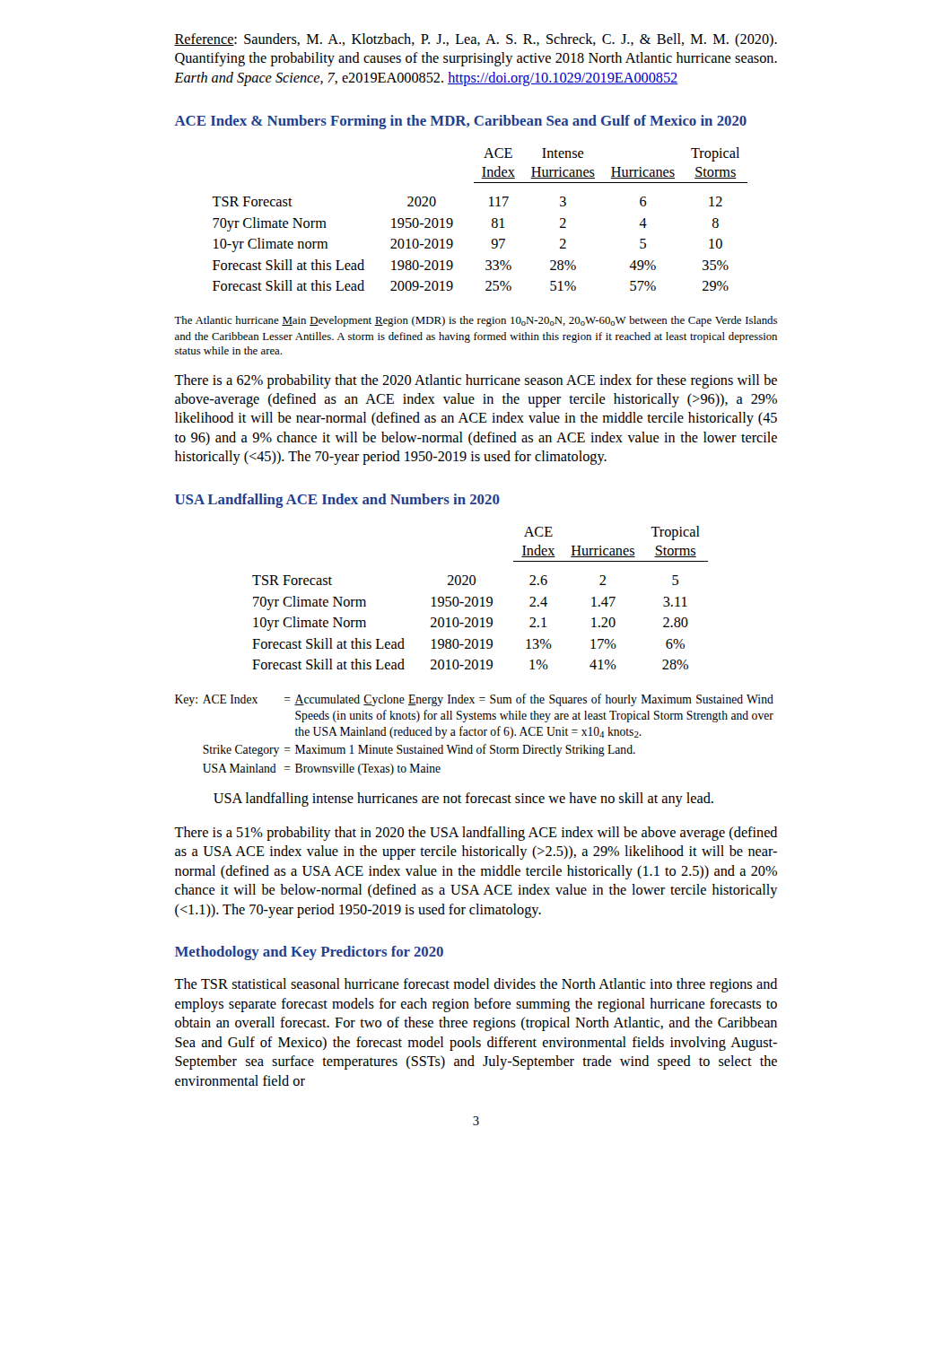Reference: Saunders, M. A., Klotzbach, P. J., Lea, A. S. R., Schreck, C. J., & Bell, M. M. (2020). Quantifying the probability and causes of the surprisingly active 2018 North Atlantic hurricane season. Earth and Space Science, 7, e2019EA000852. https://doi.org/10.1029/2019EA000852
ACE Index & Numbers Forming in the MDR, Caribbean Sea and Gulf of Mexico in 2020
| | | ACE | Intense | | Tropical |
| --- | --- | --- | --- | --- | --- |
| | | Index | Hurricanes | Hurricanes | Storms |
| TSR Forecast | 2020 | 117 | 3 | 6 | 12 |
| 70yr Climate Norm | 1950-2019 | 81 | 2 | 4 | 8 |
| 10-yr Climate norm | 2010-2019 | 97 | 2 | 5 | 10 |
| Forecast Skill at this Lead | 1980-2019 | 33% | 28% | 49% | 35% |
| Forecast Skill at this Lead | 2009-2019 | 25% | 51% | 57% | 29% |
The Atlantic hurricane Main Development Region (MDR) is the region 10o N-20o N, 20o W-60o W between the Cape Verde Islands and the Caribbean Lesser Antilles. A storm is defined as having formed within this region if it reached at least tropical depression status while in the area.
There is a 62% probability that the 2020 Atlantic hurricane season ACE index for these regions will be above-average (defined as an ACE index value in the upper tercile historically (>96)), a 29% likelihood it will be near-normal (defined as an ACE index value in the middle tercile historically (45 to 96) and a 9% chance it will be below-normal (defined as an ACE index value in the lower tercile historically (<45)). The 70-year period 1950-2019 is used for climatology.
USA Landfalling ACE Index and Numbers in 2020
| | | ACE | | Tropical |
| --- | --- | --- | --- | --- |
| | | Index | Hurricanes | Storms |
| TSR Forecast | 2020 | 2.6 | 2 | 5 |
| 70yr Climate Norm | 1950-2019 | 2.4 | 1.47 | 3.11 |
| 10yr Climate Norm | 2010-2019 | 2.1 | 1.20 | 2.80 |
| Forecast Skill at this Lead | 1980-2019 | 13% | 17% | 6% |
| Forecast Skill at this Lead | 2010-2019 | 1% | 41% | 28% |
| Key: | ACE Index | = | A ccumulated C yclone E nergy Index = Sum of the Squares of hourly Maximum Sustained Wind Speeds (in units of knots) for all Systems while they are at least Tropical Storm Strength and over the USA Mainland (reduced by a factor of 6). ACE Unit = x10 4 knots 2 . |
| | Strike Category | = | Maximum 1 Minute Sustained Wind of Storm Directly Striking Land. |
| | USA Mainland | = | Brownsville (Texas) to Maine |
USA landfalling intense hurricanes are not forecast since we have no skill at any lead.
There is a 51% probability that in 2020 the USA landfalling ACE index will be above average (defined as a USA ACE index value in the upper tercile historically (>2.5)), a 29% likelihood it will be near-normal (defined as a USA ACE index value in the middle tercile historically (1.1 to 2.5)) and a 20% chance it will be below-normal (defined as a USA ACE index value in the lower tercile historically (<1.1)). The 70-year period 1950-2019 is used for climatology.
Methodology and Key Predictors for 2020
The TSR statistical seasonal hurricane forecast model divides the North Atlantic into three regions and employs separate forecast models for each region before summing the regional hurricane forecasts to obtain an overall forecast. For two of these three regions (tropical North Atlantic, and the Caribbean Sea and Gulf of Mexico) the forecast model pools different environmental fields involving August-September sea surface temperatures (SSTs) and July-September trade wind speed to select the environmental field or
3